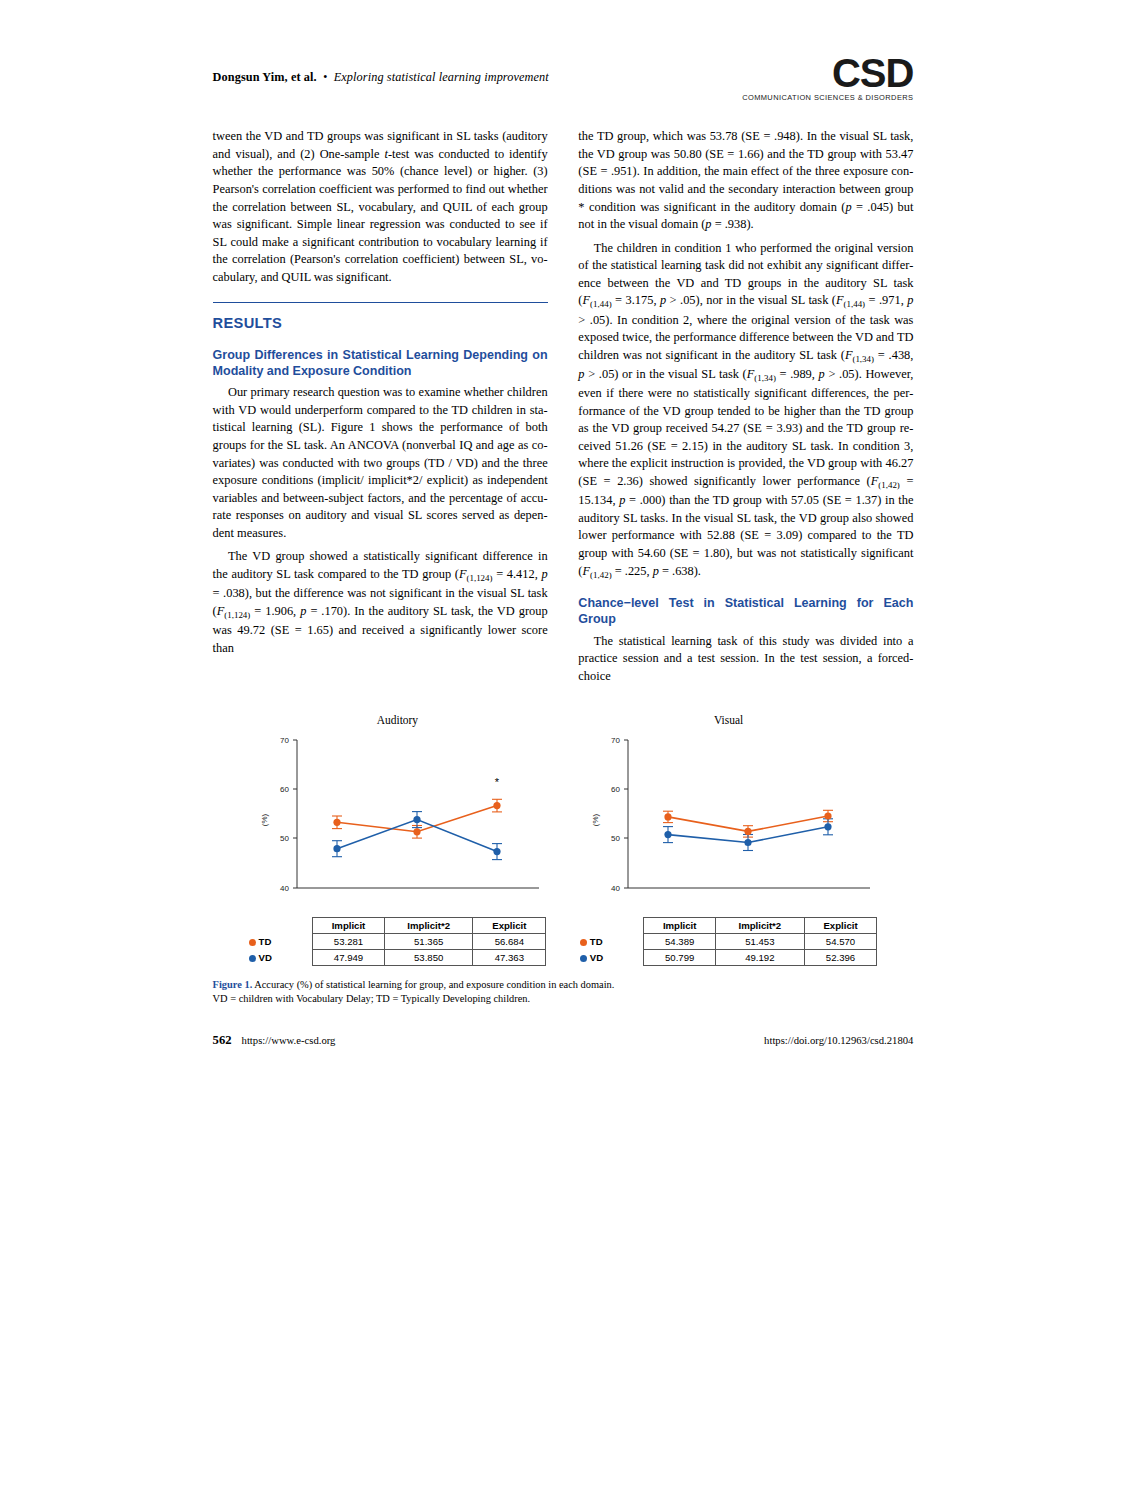Dongsun Yim, et al. • Exploring statistical learning improvement
CSD
COMMUNICATION SCIENCES & DISORDERS
tween the VD and TD groups was significant in SL tasks (auditory and visual), and (2) One-sample t-test was conducted to identify whether the performance was 50% (chance level) or higher. (3) Pearson's correlation coefficient was performed to find out whether the correlation between SL, vocabulary, and QUIL of each group was significant. Simple linear regression was conducted to see if SL could make a significant contribution to vocabulary learning if the correlation (Pearson's correlation coefficient) between SL, vocabulary, and QUIL was significant.
RESULTS
Group Differences in Statistical Learning Depending on Modality and Exposure Condition
Our primary research question was to examine whether children with VD would underperform compared to the TD children in statistical learning (SL). Figure 1 shows the performance of both groups for the SL task. An ANCOVA (nonverbal IQ and age as covariates) was conducted with two groups (TD / VD) and the three exposure conditions (implicit/ implicit*2/ explicit) as independent variables and between-subject factors, and the percentage of accurate responses on auditory and visual SL scores served as dependent measures.
The VD group showed a statistically significant difference in the auditory SL task compared to the TD group (F(1,124) = 4.412, p = .038), but the difference was not significant in the visual SL task (F(1,124) = 1.906, p = .170). In the auditory SL task, the VD group was 49.72 (SE = 1.65) and received a significantly lower score than
the TD group, which was 53.78 (SE = .948). In the visual SL task, the VD group was 50.80 (SE = 1.66) and the TD group with 53.47 (SE = .951). In addition, the main effect of the three exposure conditions was not valid and the secondary interaction between group * condition was significant in the auditory domain (p = .045) but not in the visual domain (p = .938).
The children in condition 1 who performed the original version of the statistical learning task did not exhibit any significant difference between the VD and TD groups in the auditory SL task (F(1,44) = 3.175, p > .05), nor in the visual SL task (F(1,44) = .971, p > .05). In condition 2, where the original version of the task was exposed twice, the performance difference between the VD and TD children was not significant in the auditory SL task (F(1,34) = .438, p > .05) or in the visual SL task (F(1,34) = .989, p > .05). However, even if there were no statistically significant differences, the performance of the VD group tended to be higher than the TD group as the VD group received 54.27 (SE = 3.93) and the TD group received 51.26 (SE = 2.15) in the auditory SL task. In condition 3, where the explicit instruction is provided, the VD group with 46.27 (SE = 2.36) showed significantly lower performance (F(1,42) = 15.134, p = .000) than the TD group with 57.05 (SE = 1.37) in the auditory SL tasks. In the visual SL task, the VD group also showed lower performance with 52.88 (SE = 3.09) compared to the TD group with 54.60 (SE = 1.80), but was not statistically significant (F(1,42) = .225, p = .638).
Chance−level Test in Statistical Learning for Each Group
The statistical learning task of this study was divided into a practice session and a test session. In the test session, a forced-choice
Auditory
70 60 50 40 (%) *
| | Implicit | Implicit*2 | Explicit |
| --- | --- | --- | --- |
| TD | 53.281 | 51.365 | 56.684 |
| VD | 47.949 | 53.850 | 47.363 |
Visual
70 60 50 40 (%)
| | Implicit | Implicit*2 | Explicit |
| --- | --- | --- | --- |
| TD | 54.389 | 51.453 | 54.570 |
| VD | 50.799 | 49.192 | 52.396 |
Figure 1. Accuracy (%) of statistical learning for group, and exposure condition in each domain.
VD = children with Vocabulary Delay; TD = Typically Developing children.
562 https://www.e-csd.org
https://doi.org/10.12963/csd.21804